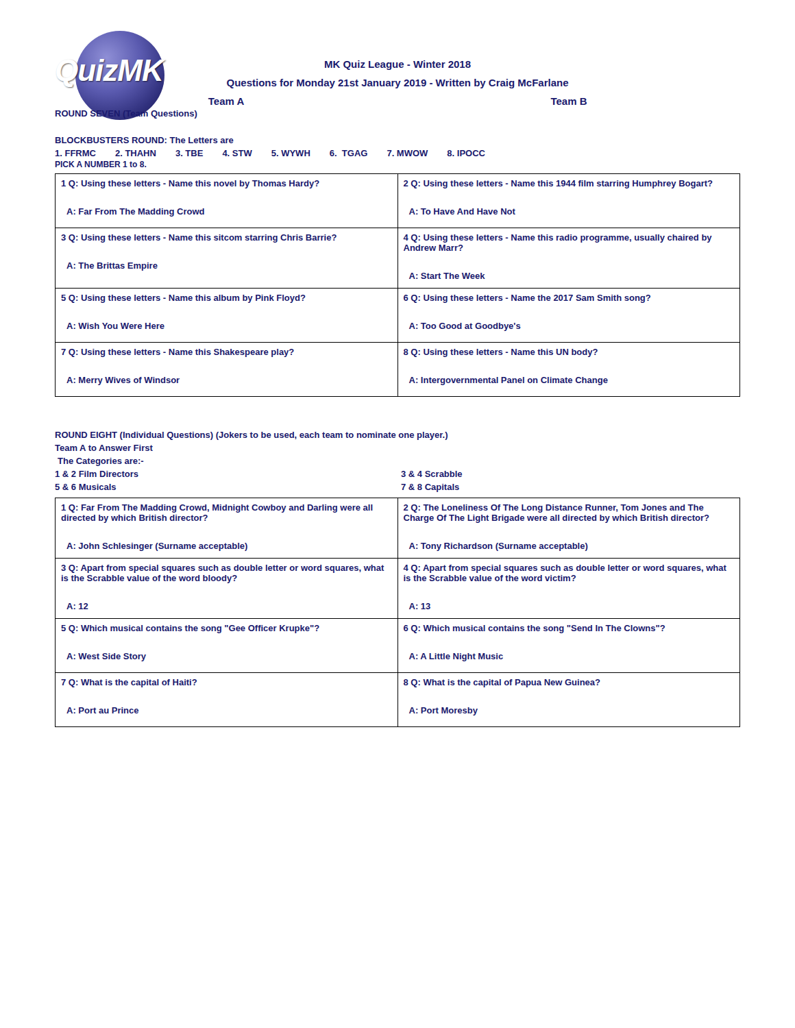Quiz MK
MK Quiz League - Winter 2018
Questions for Monday 21st January 2019 - Written by Craig McFarlane
Team A Team B
ROUND SEVEN (Team Questions)
BLOCKBUSTERS ROUND: The Letters are
1. FFRMC 2. THAHN 3. TBE 4. STW 5. WYWH 6. TGAG 7. MWOW 8. IPOCC
PICK A NUMBER 1 to 8.
| 1 Q: Using these letters - Name this novel by Thomas Hardy? A: Far From The Madding Crowd | 2 Q: Using these letters - Name this 1944 film starring Humphrey Bogart? A: To Have And Have Not |
| 3 Q: Using these letters - Name this sitcom starring Chris Barrie? A: The Brittas Empire | 4 Q: Using these letters - Name this radio programme, usually chaired by Andrew Marr? A: Start The Week |
| 5 Q: Using these letters - Name this album by Pink Floyd? A: Wish You Were Here | 6 Q: Using these letters - Name the 2017 Sam Smith song? A: Too Good at Goodbye's |
| 7 Q: Using these letters - Name this Shakespeare play? A: Merry Wives of Windsor | 8 Q: Using these letters - Name this UN body? A: Intergovernmental Panel on Climate Change |
ROUND EIGHT (Individual Questions) (Jokers to be used, each team to nominate one player.)
Team A to Answer First
The Categories are:-
1 & 2 Film Directors 3 & 4 Scrabble
5 & 6 Musicals 7 & 8 Capitals
| 1 Q: Far From The Madding Crowd, Midnight Cowboy and Darling were all directed by which British director? A: John Schlesinger (Surname acceptable) | 2 Q: The Loneliness Of The Long Distance Runner, Tom Jones and The Charge Of The Light Brigade were all directed by which British director? A: Tony Richardson (Surname acceptable) |
| 3 Q: Apart from special squares such as double letter or word squares, what is the Scrabble value of the word bloody? A: 12 | 4 Q: Apart from special squares such as double letter or word squares, what is the Scrabble value of the word victim? A: 13 |
| 5 Q: Which musical contains the song "Gee Officer Krupke"? A: West Side Story | 6 Q: Which musical contains the song "Send In The Clowns"? A: A Little Night Music |
| 7 Q: What is the capital of Haiti? A: Port au Prince | 8 Q: What is the capital of Papua New Guinea? A: Port Moresby |